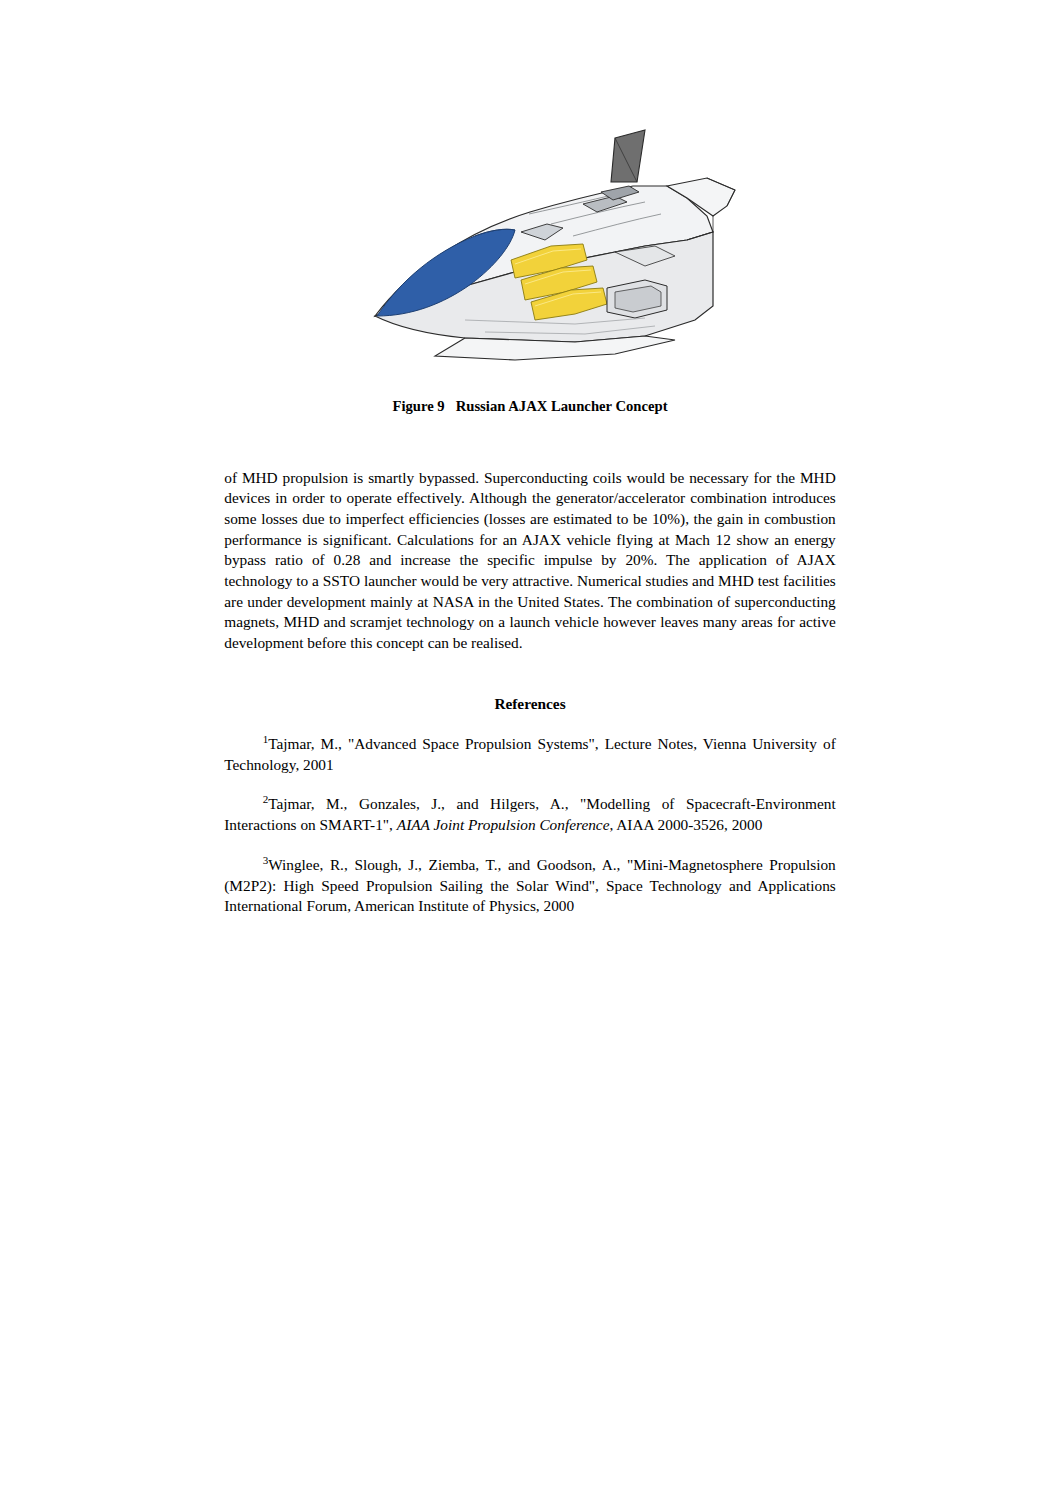Figure 9 Russian AJAX Launcher Concept
of MHD propulsion is smartly bypassed. Superconducting coils would be necessary for the MHD devices in order to operate effectively. Although the generator/accelerator combination introduces some losses due to imperfect efficiencies (losses are estimated to be 10%), the gain in combustion performance is significant. Calculations for an AJAX vehicle flying at Mach 12 show an energy bypass ratio of 0.28 and increase the specific impulse by 20%. The application of AJAX technology to a SSTO launcher would be very attractive. Numerical studies and MHD test facilities are under development mainly at NASA in the United States. The combination of superconducting magnets, MHD and scramjet technology on a launch vehicle however leaves many areas for active development before this concept can be realised.
References
1Tajmar, M., "Advanced Space Propulsion Systems", Lecture Notes, Vienna University of Technology, 2001
2Tajmar, M., Gonzales, J., and Hilgers, A., "Modelling of Spacecraft-Environment Interactions on SMART-1", AIAA Joint Propulsion Conference, AIAA 2000-3526, 2000
3Winglee, R., Slough, J., Ziemba, T., and Goodson, A., "Mini-Magnetosphere Propulsion (M2P2): High Speed Propulsion Sailing the Solar Wind", Space Technology and Applications International Forum, American Institute of Physics, 2000